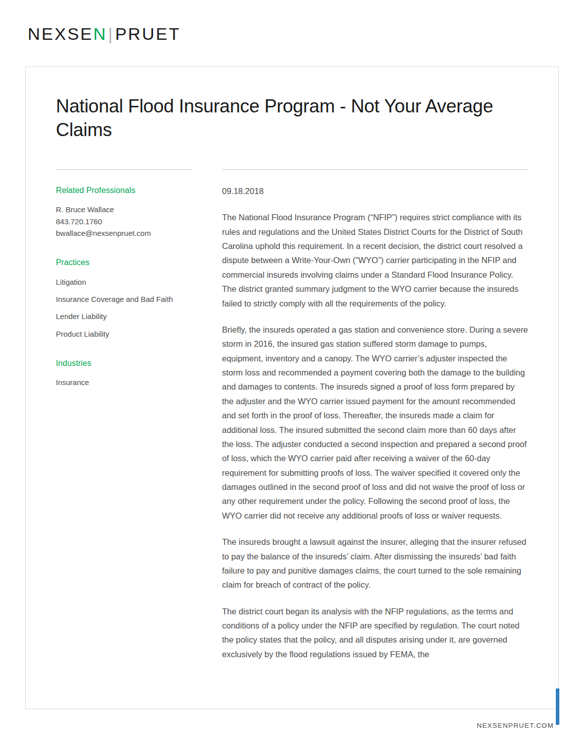NEXSE N|PRUET
National Flood Insurance Program - Not Your Average Claims
Related Professionals
R. Bruce Wallace
843.720.1760
bwallace@nexsenpruet.com
Practices
Litigation
Insurance Coverage and Bad Faith
Lender Liability
Product Liability
Industries
Insurance
09.18.2018
The National Flood Insurance Program (“NFIP”) requires strict compliance with its rules and regulations and the United States District Courts for the District of South Carolina uphold this requirement. In a recent decision, the district court resolved a dispute between a Write-Your-Own (“WYO”) carrier participating in the NFIP and commercial insureds involving claims under a Standard Flood Insurance Policy. The district granted summary judgment to the WYO carrier because the insureds failed to strictly comply with all the requirements of the policy.
Briefly, the insureds operated a gas station and convenience store. During a severe storm in 2016, the insured gas station suffered storm damage to pumps, equipment, inventory and a canopy. The WYO carrier’s adjuster inspected the storm loss and recommended a payment covering both the damage to the building and damages to contents. The insureds signed a proof of loss form prepared by the adjuster and the WYO carrier issued payment for the amount recommended and set forth in the proof of loss. Thereafter, the insureds made a claim for additional loss. The insured submitted the second claim more than 60 days after the loss. The adjuster conducted a second inspection and prepared a second proof of loss, which the WYO carrier paid after receiving a waiver of the 60-day requirement for submitting proofs of loss. The waiver specified it covered only the damages outlined in the second proof of loss and did not waive the proof of loss or any other requirement under the policy. Following the second proof of loss, the WYO carrier did not receive any additional proofs of loss or waiver requests.
The insureds brought a lawsuit against the insurer, alleging that the insurer refused to pay the balance of the insureds’ claim. After dismissing the insureds’ bad faith failure to pay and punitive damages claims, the court turned to the sole remaining claim for breach of contract of the policy.
The district court began its analysis with the NFIP regulations, as the terms and conditions of a policy under the NFIP are specified by regulation. The court noted the policy states that the policy, and all disputes arising under it, are governed exclusively by the flood regulations issued by FEMA, the
NEXSENPRUET.COM